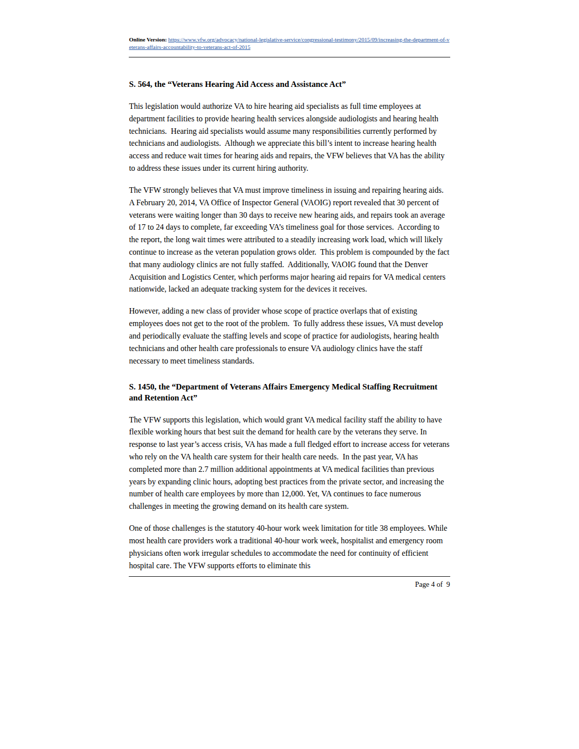Online Version: https://www.vfw.org/advocacy/national-legislative-service/congressional-testimony/2015/09/increasing-the-department-of-veterans-affairs-accountability-to-veterans-act-of-2015
S. 564, the “Veterans Hearing Aid Access and Assistance Act”
This legislation would authorize VA to hire hearing aid specialists as full time employees at department facilities to provide hearing health services alongside audiologists and hearing health technicians. Hearing aid specialists would assume many responsibilities currently performed by technicians and audiologists. Although we appreciate this bill’s intent to increase hearing health access and reduce wait times for hearing aids and repairs, the VFW believes that VA has the ability to address these issues under its current hiring authority.
The VFW strongly believes that VA must improve timeliness in issuing and repairing hearing aids. A February 20, 2014, VA Office of Inspector General (VAOIG) report revealed that 30 percent of veterans were waiting longer than 30 days to receive new hearing aids, and repairs took an average of 17 to 24 days to complete, far exceeding VA’s timeliness goal for those services. According to the report, the long wait times were attributed to a steadily increasing work load, which will likely continue to increase as the veteran population grows older. This problem is compounded by the fact that many audiology clinics are not fully staffed. Additionally, VAOIG found that the Denver Acquisition and Logistics Center, which performs major hearing aid repairs for VA medical centers nationwide, lacked an adequate tracking system for the devices it receives.
However, adding a new class of provider whose scope of practice overlaps that of existing employees does not get to the root of the problem. To fully address these issues, VA must develop and periodically evaluate the staffing levels and scope of practice for audiologists, hearing health technicians and other health care professionals to ensure VA audiology clinics have the staff necessary to meet timeliness standards.
S. 1450, the “Department of Veterans Affairs Emergency Medical Staffing Recruitment and Retention Act”
The VFW supports this legislation, which would grant VA medical facility staff the ability to have flexible working hours that best suit the demand for health care by the veterans they serve. In response to last year’s access crisis, VA has made a full fledged effort to increase access for veterans who rely on the VA health care system for their health care needs. In the past year, VA has completed more than 2.7 million additional appointments at VA medical facilities than previous years by expanding clinic hours, adopting best practices from the private sector, and increasing the number of health care employees by more than 12,000. Yet, VA continues to face numerous challenges in meeting the growing demand on its health care system.
One of those challenges is the statutory 40-hour work week limitation for title 38 employees. While most health care providers work a traditional 40-hour work week, hospitalist and emergency room physicians often work irregular schedules to accommodate the need for continuity of efficient hospital care. The VFW supports efforts to eliminate this
Page 4 of 9